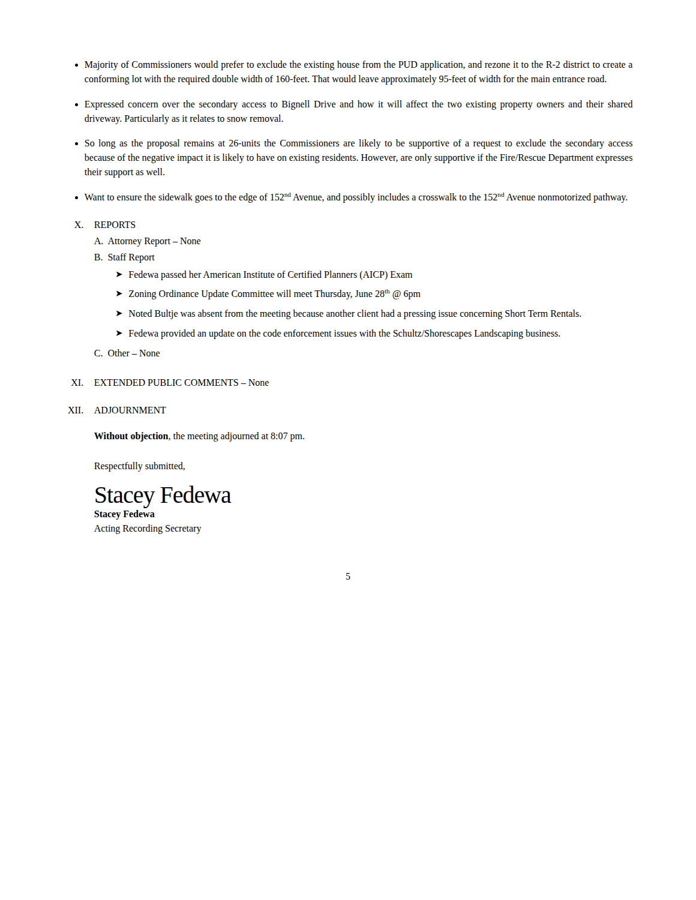Majority of Commissioners would prefer to exclude the existing house from the PUD application, and rezone it to the R-2 district to create a conforming lot with the required double width of 160-feet. That would leave approximately 95-feet of width for the main entrance road.
Expressed concern over the secondary access to Bignell Drive and how it will affect the two existing property owners and their shared driveway. Particularly as it relates to snow removal.
So long as the proposal remains at 26-units the Commissioners are likely to be supportive of a request to exclude the secondary access because of the negative impact it is likely to have on existing residents. However, are only supportive if the Fire/Rescue Department expresses their support as well.
Want to ensure the sidewalk goes to the edge of 152nd Avenue, and possibly includes a crosswalk to the 152nd Avenue nonmotorized pathway.
X.
REPORTS
A. Attorney Report – None
B. Staff Report
Fedewa passed her American Institute of Certified Planners (AICP) Exam
Zoning Ordinance Update Committee will meet Thursday, June 28th @ 6pm
Noted Bultje was absent from the meeting because another client had a pressing issue concerning Short Term Rentals.
Fedewa provided an update on the code enforcement issues with the Schultz/Shorescapes Landscaping business.
C. Other – None
XI.
EXTENDED PUBLIC COMMENTS – None
XII.
ADJOURNMENT
Without objection, the meeting adjourned at 8:07 pm.
Respectfully submitted,
Stacey Fedewa
Stacey Fedewa
Acting Recording Secretary
5